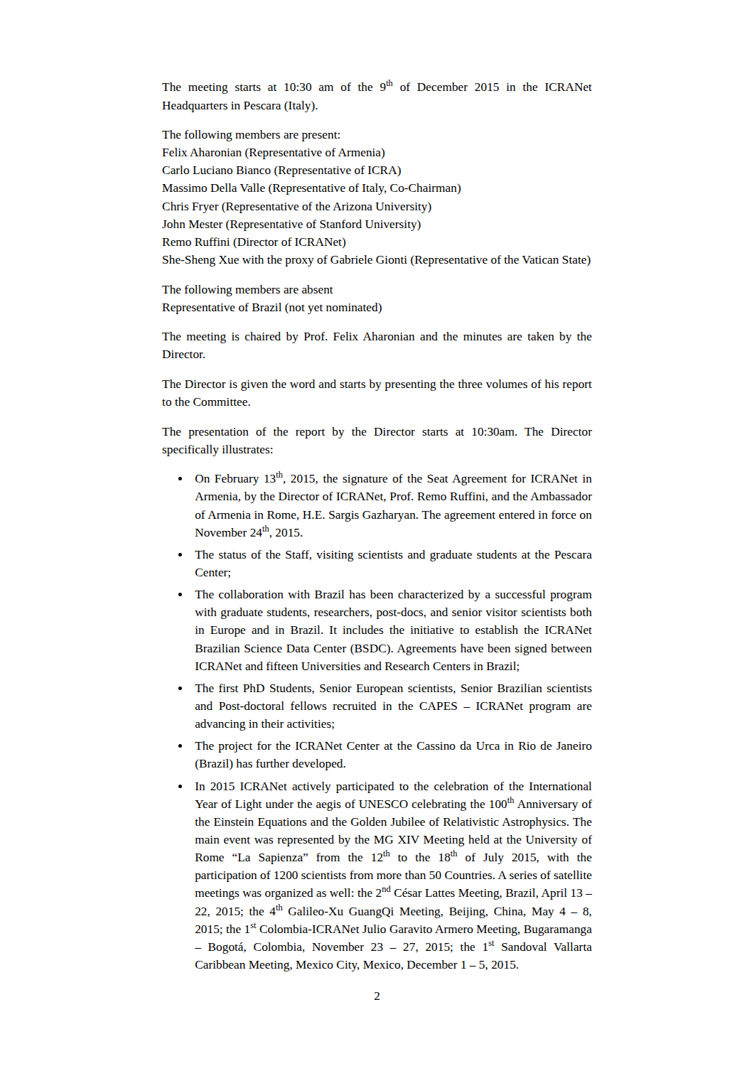The meeting starts at 10:30 am of the 9th of December 2015 in the ICRANet Headquarters in Pescara (Italy).
The following members are present:
Felix Aharonian (Representative of Armenia)
Carlo Luciano Bianco (Representative of ICRA)
Massimo Della Valle (Representative of Italy, Co-Chairman)
Chris Fryer (Representative of the Arizona University)
John Mester (Representative of Stanford University)
Remo Ruffini (Director of ICRANet)
She-Sheng Xue with the proxy of Gabriele Gionti (Representative of the Vatican State)
The following members are absent
Representative of Brazil (not yet nominated)
The meeting is chaired by Prof. Felix Aharonian and the minutes are taken by the Director.
The Director is given the word and starts by presenting the three volumes of his report to the Committee.
The presentation of the report by the Director starts at 10:30am. The Director specifically illustrates:
On February 13th, 2015, the signature of the Seat Agreement for ICRANet in Armenia, by the Director of ICRANet, Prof. Remo Ruffini, and the Ambassador of Armenia in Rome, H.E. Sargis Gazharyan. The agreement entered in force on November 24th, 2015.
The status of the Staff, visiting scientists and graduate students at the Pescara Center;
The collaboration with Brazil has been characterized by a successful program with graduate students, researchers, post-docs, and senior visitor scientists both in Europe and in Brazil. It includes the initiative to establish the ICRANet Brazilian Science Data Center (BSDC). Agreements have been signed between ICRANet and fifteen Universities and Research Centers in Brazil;
The first PhD Students, Senior European scientists, Senior Brazilian scientists and Post-doctoral fellows recruited in the CAPES – ICRANet program are advancing in their activities;
The project for the ICRANet Center at the Cassino da Urca in Rio de Janeiro (Brazil) has further developed.
In 2015 ICRANet actively participated to the celebration of the International Year of Light under the aegis of UNESCO celebrating the 100th Anniversary of the Einstein Equations and the Golden Jubilee of Relativistic Astrophysics. The main event was represented by the MG XIV Meeting held at the University of Rome “La Sapienza” from the 12th to the 18th of July 2015, with the participation of 1200 scientists from more than 50 Countries. A series of satellite meetings was organized as well: the 2nd César Lattes Meeting, Brazil, April 13 – 22, 2015; the 4th Galileo-Xu GuangQi Meeting, Beijing, China, May 4 – 8, 2015; the 1st Colombia-ICRANet Julio Garavito Armero Meeting, Bugaramanga – Bogotá, Colombia, November 23 – 27, 2015; the 1st Sandoval Vallarta Caribbean Meeting, Mexico City, Mexico, December 1 – 5, 2015.
2